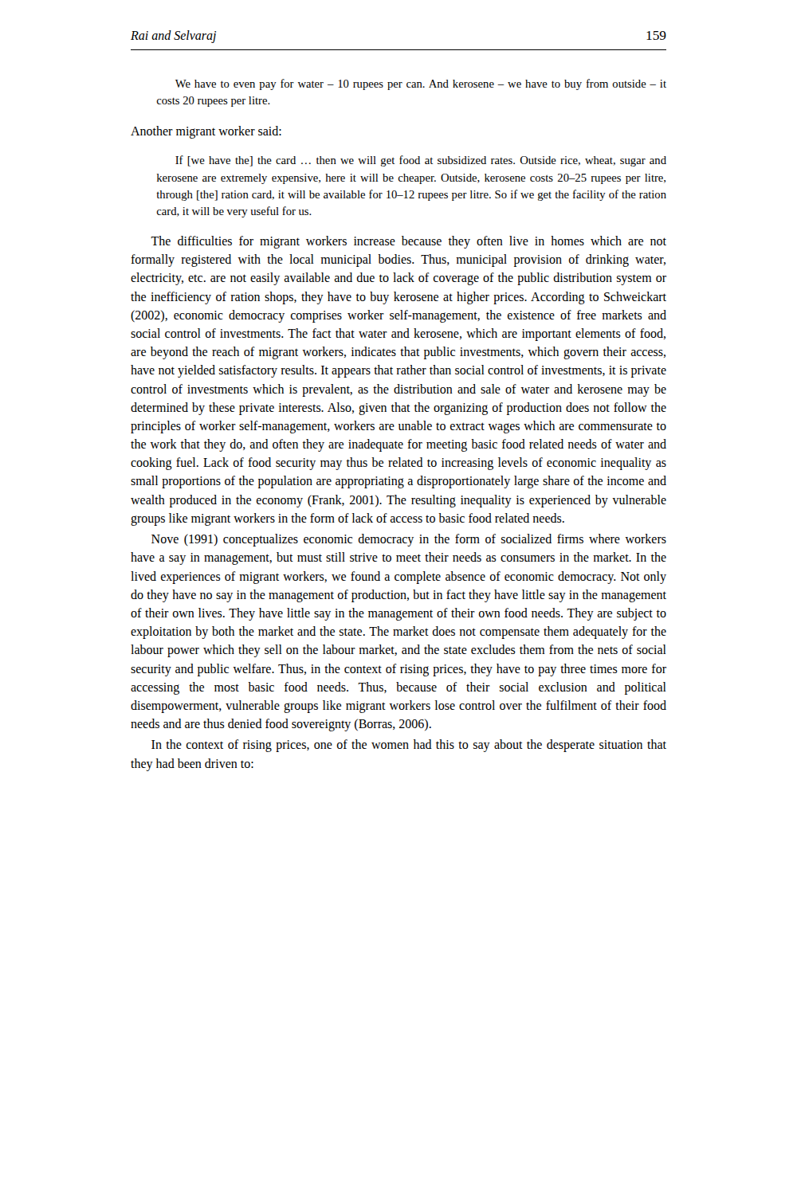Rai and Selvaraj 159
We have to even pay for water – 10 rupees per can. And kerosene – we have to buy from outside – it costs 20 rupees per litre.
Another migrant worker said:
If [we have the] the card … then we will get food at subsidized rates. Outside rice, wheat, sugar and kerosene are extremely expensive, here it will be cheaper. Outside, kerosene costs 20–25 rupees per litre, through [the] ration card, it will be available for 10–12 rupees per litre. So if we get the facility of the ration card, it will be very useful for us.
The difficulties for migrant workers increase because they often live in homes which are not formally registered with the local municipal bodies. Thus, municipal provision of drinking water, electricity, etc. are not easily available and due to lack of coverage of the public distribution system or the inefficiency of ration shops, they have to buy kerosene at higher prices. According to Schweickart (2002), economic democracy comprises worker self-management, the existence of free markets and social control of investments. The fact that water and kerosene, which are important elements of food, are beyond the reach of migrant workers, indicates that public investments, which govern their access, have not yielded satisfactory results. It appears that rather than social control of investments, it is private control of investments which is prevalent, as the distribution and sale of water and kerosene may be determined by these private interests. Also, given that the organizing of production does not follow the principles of worker self-management, workers are unable to extract wages which are commensurate to the work that they do, and often they are inadequate for meeting basic food related needs of water and cooking fuel. Lack of food security may thus be related to increasing levels of economic inequality as small proportions of the population are appropriating a disproportionately large share of the income and wealth produced in the economy (Frank, 2001). The resulting inequality is experienced by vulnerable groups like migrant workers in the form of lack of access to basic food related needs.
Nove (1991) conceptualizes economic democracy in the form of socialized firms where workers have a say in management, but must still strive to meet their needs as consumers in the market. In the lived experiences of migrant workers, we found a complete absence of economic democracy. Not only do they have no say in the management of production, but in fact they have little say in the management of their own lives. They have little say in the management of their own food needs. They are subject to exploitation by both the market and the state. The market does not compensate them adequately for the labour power which they sell on the labour market, and the state excludes them from the nets of social security and public welfare. Thus, in the context of rising prices, they have to pay three times more for accessing the most basic food needs. Thus, because of their social exclusion and political disempowerment, vulnerable groups like migrant workers lose control over the fulfilment of their food needs and are thus denied food sovereignty (Borras, 2006).
In the context of rising prices, one of the women had this to say about the desperate situation that they had been driven to: